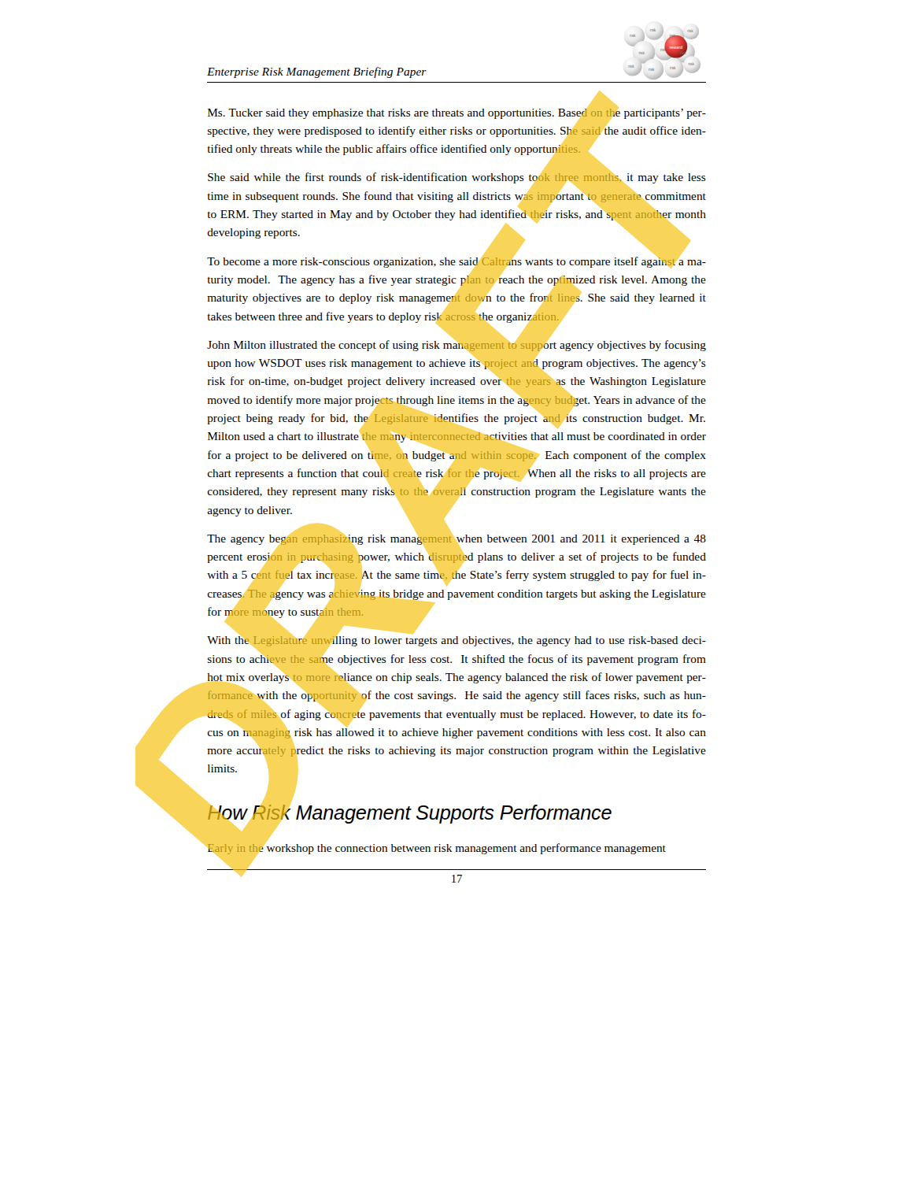DRAFT
Enterprise Risk Management Briefing Paper
risk risk risk risk risk risk risk risk risk risk risk reward
Ms. Tucker said they emphasize that risks are threats and opportunities. Based on the participants’ perspective, they were predisposed to identify either risks or opportunities. She said the audit office identified only threats while the public affairs office identified only opportunities.
She said while the first rounds of risk-identification workshops took three months, it may take less time in subsequent rounds. She found that visiting all districts was important to generate commitment to ERM. They started in May and by October they had identified their risks, and spent another month developing reports.
To become a more risk-conscious organization, she said Caltrans wants to compare itself against a maturity model. The agency has a five year strategic plan to reach the optimized risk level. Among the maturity objectives are to deploy risk management down to the front lines. She said they learned it takes between three and five years to deploy risk across the organization.
John Milton illustrated the concept of using risk management to support agency objectives by focusing upon how WSDOT uses risk management to achieve its project and program objectives. The agency’s risk for on-time, on-budget project delivery increased over the years as the Washington Legislature moved to identify more major projects through line items in the agency budget. Years in advance of the project being ready for bid, the Legislature identifies the project and its construction budget. Mr. Milton used a chart to illustrate the many interconnected activities that all must be coordinated in order for a project to be delivered on time, on budget and within scope. Each component of the complex chart represents a function that could create risk for the project. When all the risks to all projects are considered, they represent many risks to the overall construction program the Legislature wants the agency to deliver.
The agency began emphasizing risk management when between 2001 and 2011 it experienced a 48 percent erosion in purchasing power, which disrupted plans to deliver a set of projects to be funded with a 5 cent fuel tax increase. At the same time, the State’s ferry system struggled to pay for fuel increases. The agency was achieving its bridge and pavement condition targets but asking the Legislature for more money to sustain them.
With the Legislature unwilling to lower targets and objectives, the agency had to use risk-based decisions to achieve the same objectives for less cost. It shifted the focus of its pavement program from hot mix overlays to more reliance on chip seals. The agency balanced the risk of lower pavement performance with the opportunity of the cost savings. He said the agency still faces risks, such as hundreds of miles of aging concrete pavements that eventually must be replaced. However, to date its focus on managing risk has allowed it to achieve higher pavement conditions with less cost. It also can more accurately predict the risks to achieving its major construction program within the Legislative limits.
How Risk Management Supports Performance
Early in the workshop the connection between risk management and performance management
17